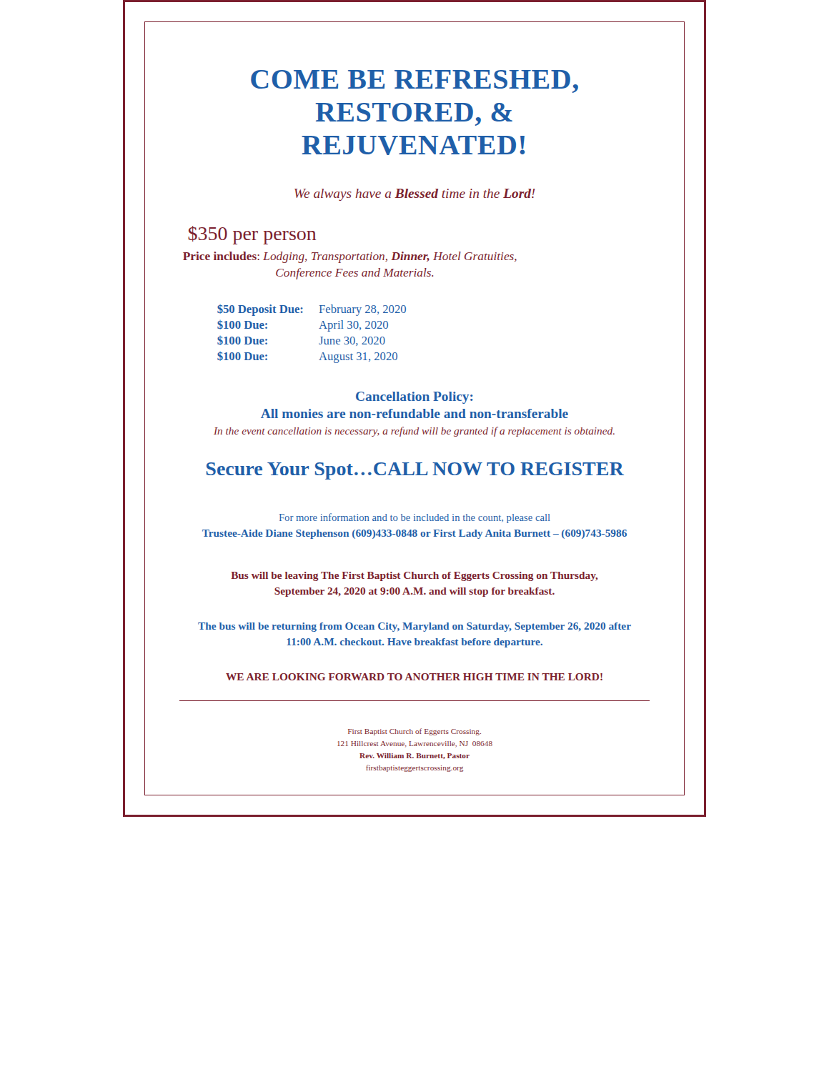COME BE REFRESHED, RESTORED, &
REJUVENATED!
We always have a Blessed time in the Lord!
$350 per person
Price includes: Lodging, Transportation, Dinner, Hotel Gratuities,
Conference Fees and Materials.
| $50 Deposit Due: | February 28, 2020 |
| $100 Due: | April 30, 2020 |
| $100 Due: | June 30, 2020 |
| $100 Due: | August 31, 2020 |
Cancellation Policy:
All monies are non-refundable and non-transferable
In the event cancellation is necessary, a refund will be granted if a replacement is obtained.
Secure Your Spot…CALL NOW TO REGISTER
For more information and to be included in the count, please call
Trustee-Aide Diane Stephenson (609)433-0848 or First Lady Anita Burnett – (609)743-5986
Bus will be leaving The First Baptist Church of Eggerts Crossing on Thursday,
September 24, 2020 at 9:00 A.M. and will stop for breakfast.
The bus will be returning from Ocean City, Maryland on Saturday, September 26, 2020 after
11:00 A.M. checkout. Have breakfast before departure.
WE ARE LOOKING FORWARD TO ANOTHER HIGH TIME IN THE LORD!
First Baptist Church of Eggerts Crossing.
121 Hillcrest Avenue, Lawrenceville, NJ 08648
Rev. William R. Burnett, Pastor
firstbaptisteggertscrossing.org